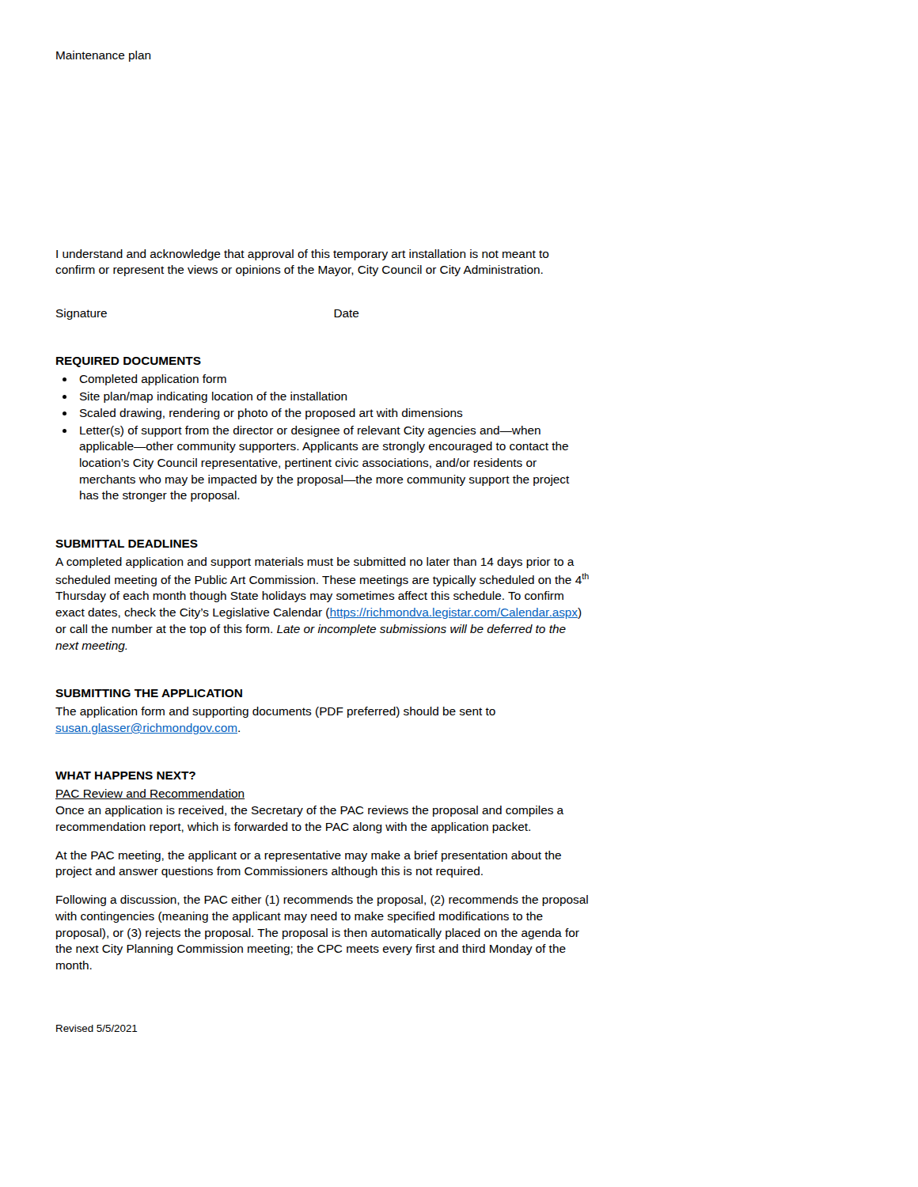Maintenance plan
I understand and acknowledge that approval of this temporary art installation is not meant to confirm or represent the views or opinions of the Mayor, City Council or City Administration.
Signature Date
REQUIRED DOCUMENTS
Completed application form
Site plan/map indicating location of the installation
Scaled drawing, rendering or photo of the proposed art with dimensions
Letter(s) of support from the director or designee of relevant City agencies and—when applicable—other community supporters. Applicants are strongly encouraged to contact the location’s City Council representative, pertinent civic associations, and/or residents or merchants who may be impacted by the proposal—the more community support the project has the stronger the proposal.
SUBMITTAL DEADLINES
A completed application and support materials must be submitted no later than 14 days prior to a scheduled meeting of the Public Art Commission. These meetings are typically scheduled on the 4th Thursday of each month though State holidays may sometimes affect this schedule. To confirm exact dates, check the City’s Legislative Calendar (https://richmondva.legistar.com/Calendar.aspx) or call the number at the top of this form. Late or incomplete submissions will be deferred to the next meeting.
SUBMITTING THE APPLICATION
The application form and supporting documents (PDF preferred) should be sent to susan.glasser@richmondgov.com.
WHAT HAPPENS NEXT?
PAC Review and Recommendation
Once an application is received, the Secretary of the PAC reviews the proposal and compiles a recommendation report, which is forwarded to the PAC along with the application packet.
At the PAC meeting, the applicant or a representative may make a brief presentation about the project and answer questions from Commissioners although this is not required.
Following a discussion, the PAC either (1) recommends the proposal, (2) recommends the proposal with contingencies (meaning the applicant may need to make specified modifications to the proposal), or (3) rejects the proposal. The proposal is then automatically placed on the agenda for the next City Planning Commission meeting; the CPC meets every first and third Monday of the month.
Revised 5/5/2021